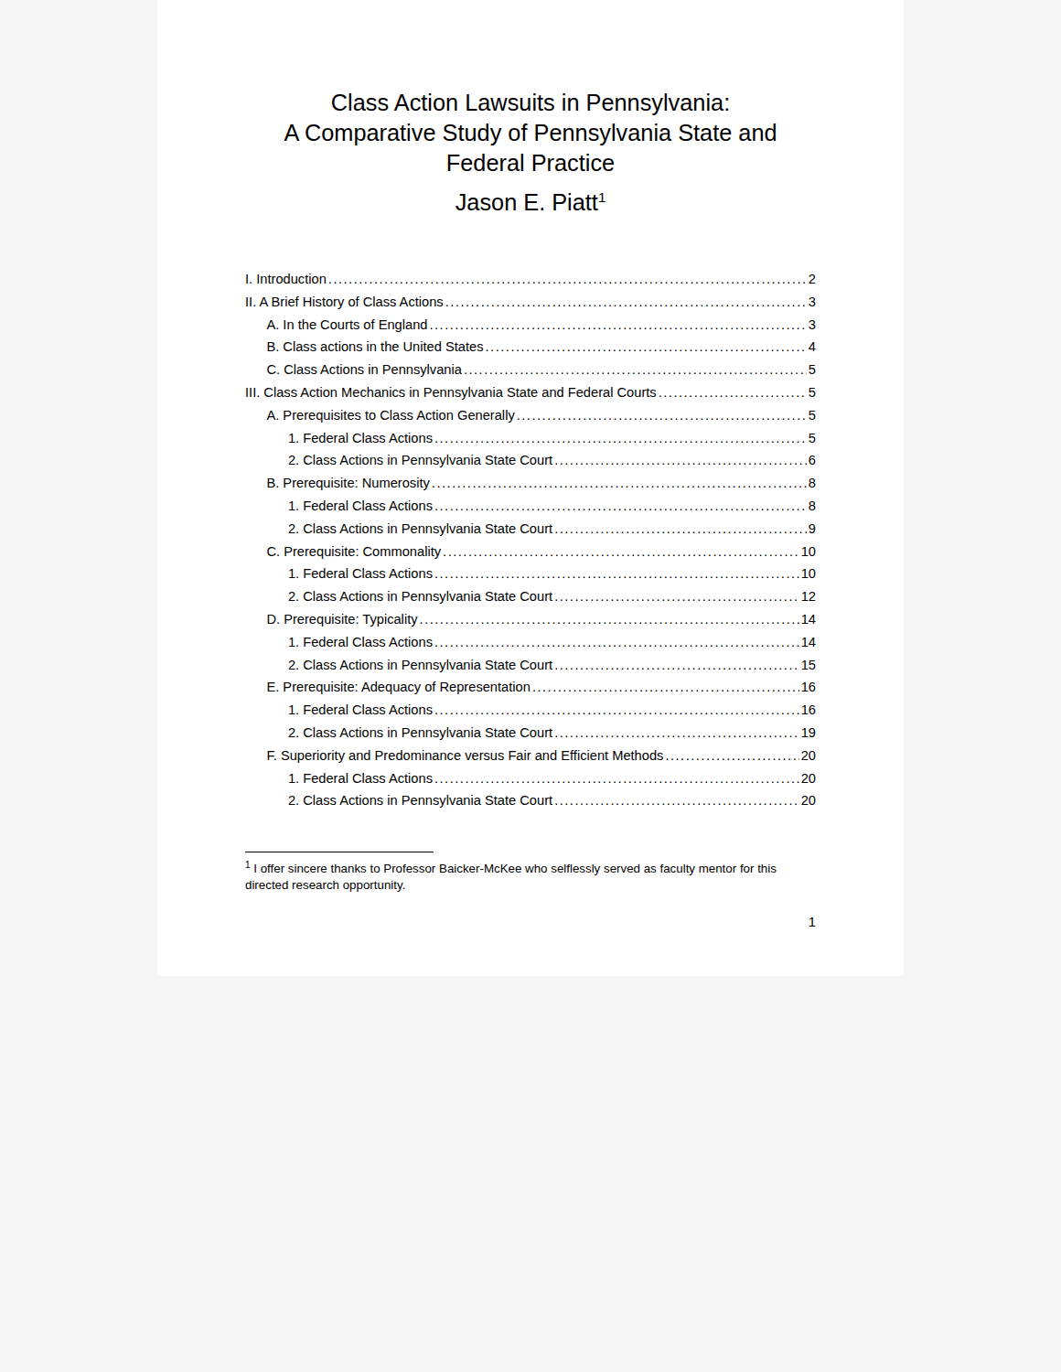Class Action Lawsuits in Pennsylvania: A Comparative Study of Pennsylvania State and Federal Practice
Jason E. Piatt1
I. Introduction.................................................................................................................. 2
II. A Brief History of Class Actions......................................................................................................... 3
A. In the Courts of England..................................................................................................................... 3
B. Class actions in the United States....................................................................................................... 4
C. Class Actions in Pennsylvania............................................................................................................. 5
III. Class Action Mechanics in Pennsylvania State and Federal Courts....................................................... 5
A. Prerequisites to Class Action Generally............................................................................................. 5
1. Federal Class Actions................................................................................................................. 5
2. Class Actions in Pennsylvania State Court..................................................................................... 6
B. Prerequisite: Numerosity..................................................................................................................... 8
1. Federal Class Actions................................................................................................................. 8
2. Class Actions in Pennsylvania State Court..................................................................................... 9
C. Prerequisite: Commonality................................................................................................................. 10
1. Federal Class Actions................................................................................................................. 10
2. Class Actions in Pennsylvania State Court..................................................................................... 12
D. Prerequisite: Typicality....................................................................................................................... 14
1. Federal Class Actions................................................................................................................. 14
2. Class Actions in Pennsylvania State Court..................................................................................... 15
E. Prerequisite: Adequacy of Representation....................................................................................... 16
1. Federal Class Actions................................................................................................................. 16
2. Class Actions in Pennsylvania State Court..................................................................................... 19
F. Superiority and Predominance versus Fair and Efficient Methods.................................................... 20
1. Federal Class Actions................................................................................................................. 20
2. Class Actions in Pennsylvania State Court..................................................................................... 20
1 I offer sincere thanks to Professor Baicker-McKee who selflessly served as faculty mentor for this directed research opportunity.
1